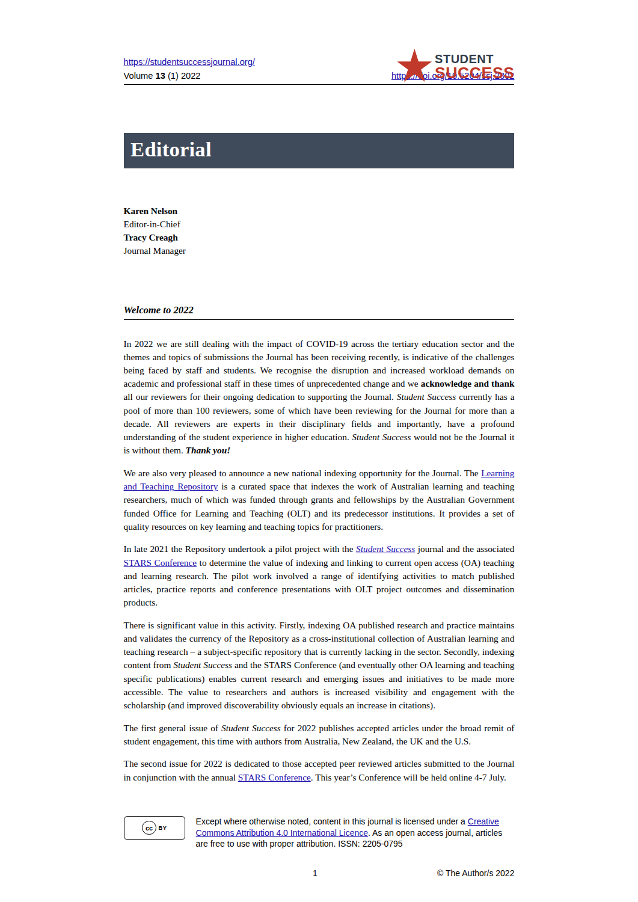STUDENT SUCCESS
https://studentsuccessjournal.org/
Volume 13 (1) 2022
https://doi.org/10.5204/ssj.2302
Editorial
Karen Nelson
Editor-in-Chief
Tracy Creagh
Journal Manager
Welcome to 2022
In 2022 we are still dealing with the impact of COVID-19 across the tertiary education sector and the themes and topics of submissions the Journal has been receiving recently, is indicative of the challenges being faced by staff and students. We recognise the disruption and increased workload demands on academic and professional staff in these times of unprecedented change and we acknowledge and thank all our reviewers for their ongoing dedication to supporting the Journal. Student Success currently has a pool of more than 100 reviewers, some of which have been reviewing for the Journal for more than a decade. All reviewers are experts in their disciplinary fields and importantly, have a profound understanding of the student experience in higher education. Student Success would not be the Journal it is without them. Thank you!
We are also very pleased to announce a new national indexing opportunity for the Journal. The Learning and Teaching Repository is a curated space that indexes the work of Australian learning and teaching researchers, much of which was funded through grants and fellowships by the Australian Government funded Office for Learning and Teaching (OLT) and its predecessor institutions. It provides a set of quality resources on key learning and teaching topics for practitioners.
In late 2021 the Repository undertook a pilot project with the Student Success journal and the associated STARS Conference to determine the value of indexing and linking to current open access (OA) teaching and learning research. The pilot work involved a range of identifying activities to match published articles, practice reports and conference presentations with OLT project outcomes and dissemination products.
There is significant value in this activity. Firstly, indexing OA published research and practice maintains and validates the currency of the Repository as a cross-institutional collection of Australian learning and teaching research – a subject-specific repository that is currently lacking in the sector. Secondly, indexing content from Student Success and the STARS Conference (and eventually other OA learning and teaching specific publications) enables current research and emerging issues and initiatives to be made more accessible. The value to researchers and authors is increased visibility and engagement with the scholarship (and improved discoverability obviously equals an increase in citations).
The first general issue of Student Success for 2022 publishes accepted articles under the broad remit of student engagement, this time with authors from Australia, New Zealand, the UK and the U.S.
The second issue for 2022 is dedicated to those accepted peer reviewed articles submitted to the Journal in conjunction with the annual STARS Conference. This year’s Conference will be held online 4-7 July.
cc BY
Except where otherwise noted, content in this journal is licensed under a Creative Commons Attribution 4.0 International Licence. As an open access journal, articles are free to use with proper attribution. ISSN: 2205-0795
1
© The Author/s 2022